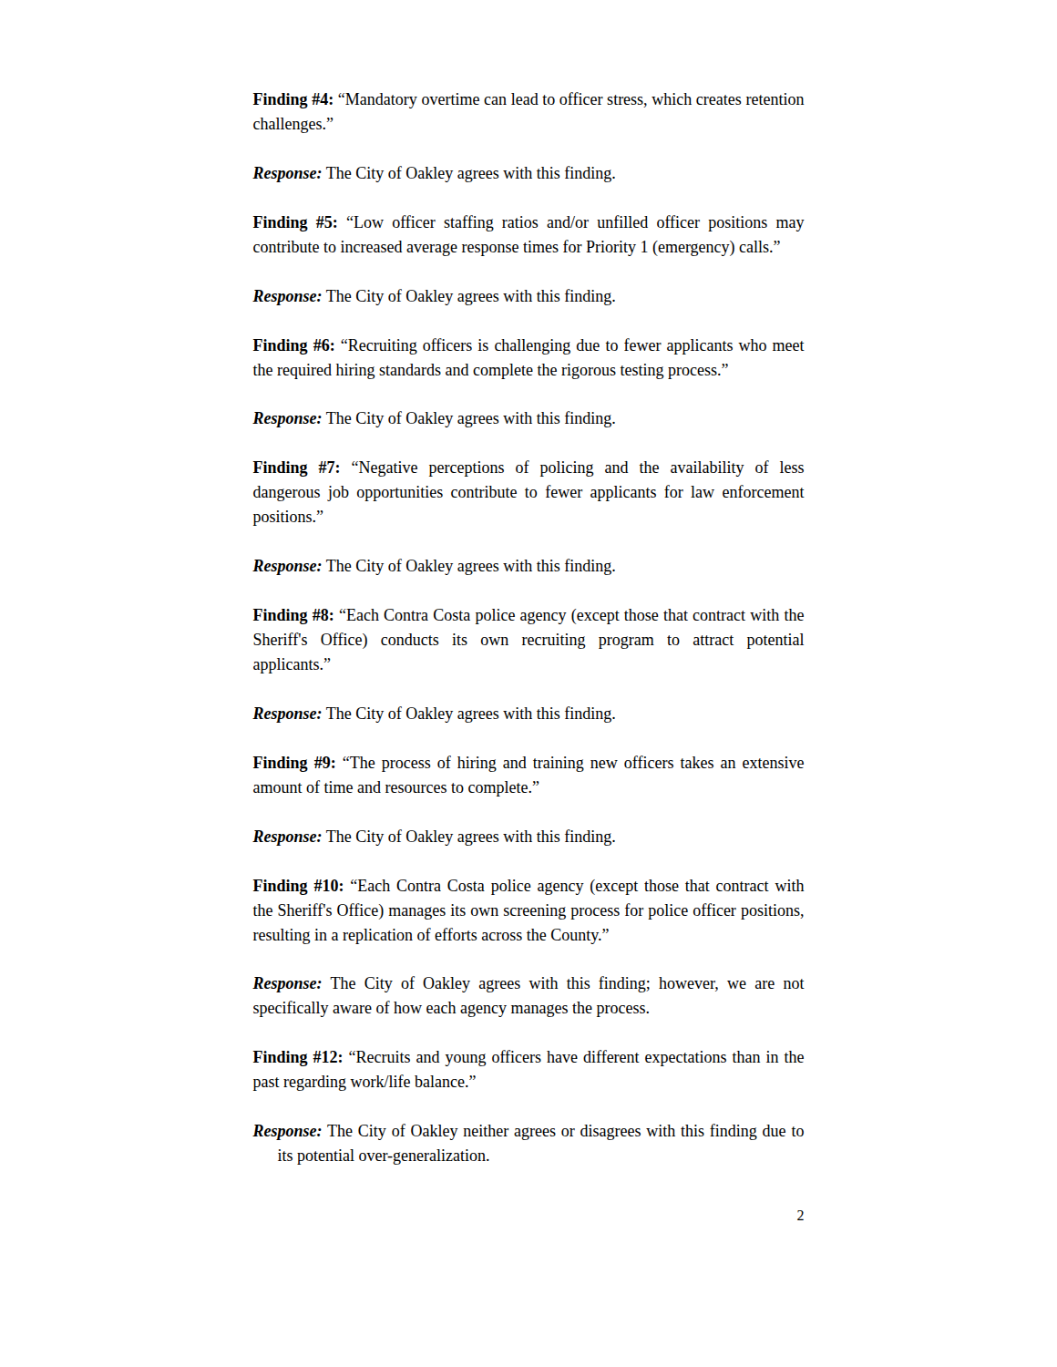Finding #4: “Mandatory overtime can lead to officer stress, which creates retention challenges.”
Response: The City of Oakley agrees with this finding.
Finding #5: “Low officer staffing ratios and/or unfilled officer positions may contribute to increased average response times for Priority 1 (emergency) calls.”
Response: The City of Oakley agrees with this finding.
Finding #6: “Recruiting officers is challenging due to fewer applicants who meet the required hiring standards and complete the rigorous testing process.”
Response: The City of Oakley agrees with this finding.
Finding #7: “Negative perceptions of policing and the availability of less dangerous job opportunities contribute to fewer applicants for law enforcement positions.”
Response: The City of Oakley agrees with this finding.
Finding #8: “Each Contra Costa police agency (except those that contract with the Sheriff's Office) conducts its own recruiting program to attract potential applicants.”
Response: The City of Oakley agrees with this finding.
Finding #9: “The process of hiring and training new officers takes an extensive amount of time and resources to complete.”
Response: The City of Oakley agrees with this finding.
Finding #10: “Each Contra Costa police agency (except those that contract with the Sheriff's Office) manages its own screening process for police officer positions, resulting in a replication of efforts across the County.”
Response: The City of Oakley agrees with this finding; however, we are not specifically aware of how each agency manages the process.
Finding #12: “Recruits and young officers have different expectations than in the past regarding work/life balance.”
Response: The City of Oakley neither agrees or disagrees with this finding due to its potential over-generalization.
2